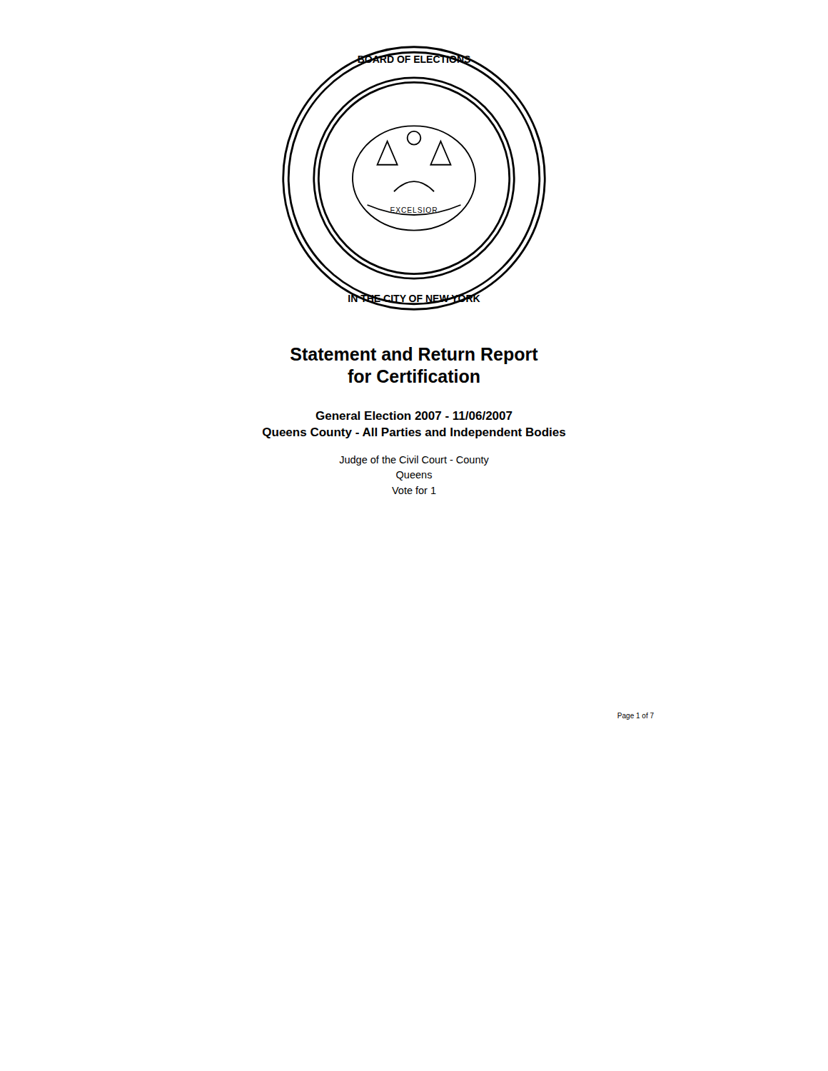Statement and Return Report
for Certification
General Election 2007 - 11/06/2007
Queens County - All Parties and Independent Bodies
Judge of the Civil Court - County
Queens
Vote for 1
Page 1 of 7